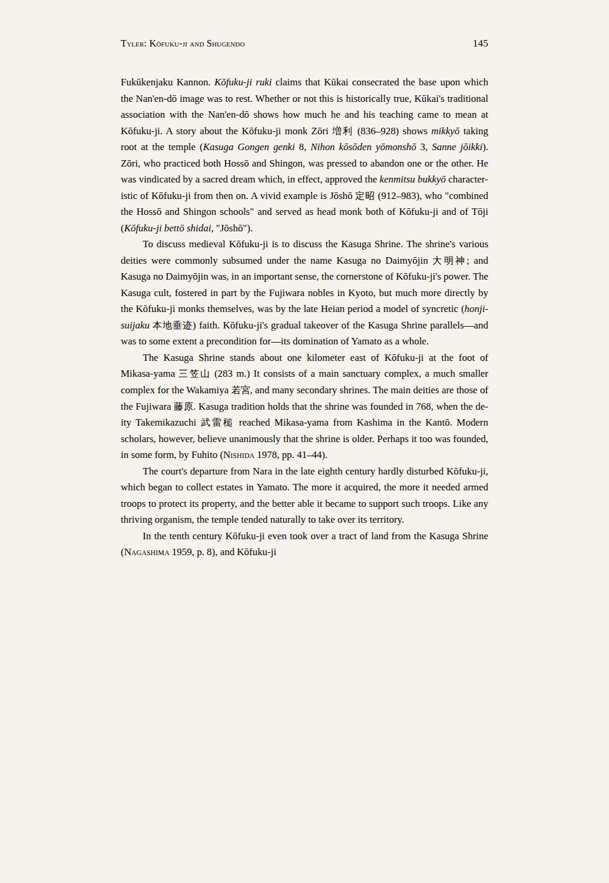Tyler: Kōfuku-ji and Shugendo 145
Fukūkenjaku Kannon. Kōfuku-ji ruki claims that Kūkai consecrated the base upon which the Nan'en-dō image was to rest. Whether or not this is historically true, Kūkai's traditional association with the Nan'en-dō shows how much he and his teaching came to mean at Kōfuku-ji. A story about the Kōfuku-ji monk Zōri 増利 (836–928) shows mikkyō taking root at the temple (Kasuga Gongen genki 8, Nihon kōsōden yōmonshō 3, Sanne jōikki). Zōri, who practiced both Hossō and Shingon, was pressed to abandon one or the other. He was vindicated by a sacred dream which, in effect, approved the kenmitsu bukkyō characteristic of Kōfuku-ji from then on. A vivid example is Jōshō 定昭 (912–983), who "combined the Hossō and Shingon schools" and served as head monk both of Kōfuku-ji and of Tōji (Kōfuku-ji bettō shidai, "Jōshō").
To discuss medieval Kōfuku-ji is to discuss the Kasuga Shrine. The shrine's various deities were commonly subsumed under the name Kasuga no Daimyōjin 大明神; and Kasuga no Daimyōjin was, in an important sense, the cornerstone of Kōfuku-ji's power. The Kasuga cult, fostered in part by the Fujiwara nobles in Kyoto, but much more directly by the Kōfuku-ji monks themselves, was by the late Heian period a model of syncretic (honji-suijaku 本地垂迹) faith. Kōfuku-ji's gradual takeover of the Kasuga Shrine parallels—and was to some extent a precondition for—its domination of Yamato as a whole.
The Kasuga Shrine stands about one kilometer east of Kōfuku-ji at the foot of Mikasa-yama 三笠山 (283 m.) It consists of a main sanctuary complex, a much smaller complex for the Wakamiya 若宮, and many secondary shrines. The main deities are those of the Fujiwara 藤原. Kasuga tradition holds that the shrine was founded in 768, when the deity Takemikazuchi 武雷槌 reached Mikasa-yama from Kashima in the Kantō. Modern scholars, however, believe unanimously that the shrine is older. Perhaps it too was founded, in some form, by Fuhito (Nishida 1978, pp. 41–44).
The court's departure from Nara in the late eighth century hardly disturbed Kōfuku-ji, which began to collect estates in Yamato. The more it acquired, the more it needed armed troops to protect its property, and the better able it became to support such troops. Like any thriving organism, the temple tended naturally to take over its territory.
In the tenth century Kōfuku-ji even took over a tract of land from the Kasuga Shrine (Nagashima 1959, p. 8), and Kōfuku-ji